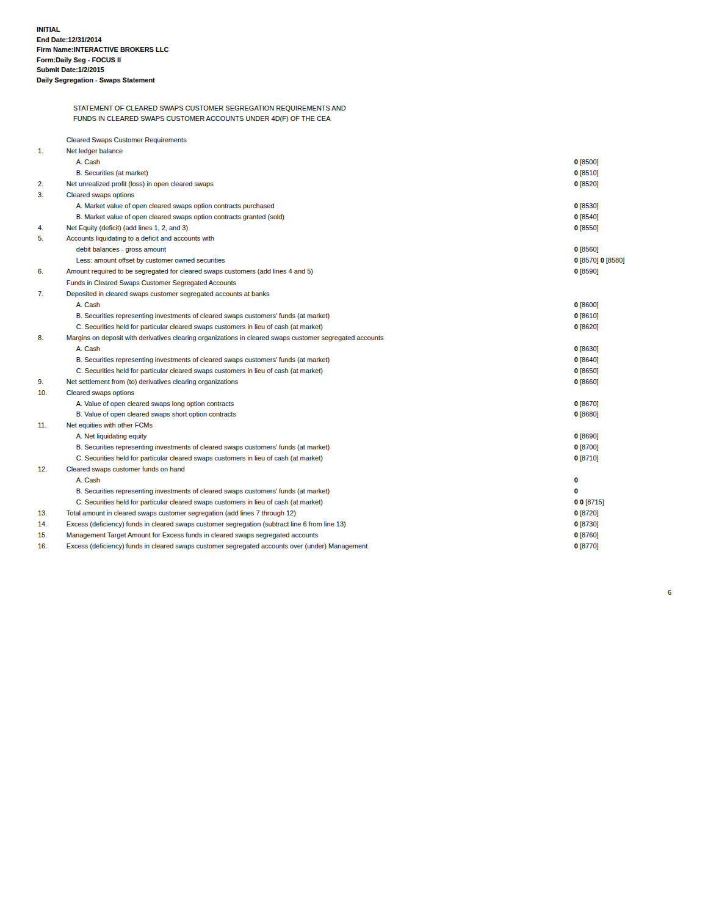INITIAL
End Date:12/31/2014
Firm Name:INTERACTIVE BROKERS LLC
Form:Daily Seg - FOCUS II
Submit Date:1/2/2015
Daily Segregation - Swaps Statement
STATEMENT OF CLEARED SWAPS CUSTOMER SEGREGATION REQUIREMENTS AND
FUNDS IN CLEARED SWAPS CUSTOMER ACCOUNTS UNDER 4D(F) OF THE CEA
| | Cleared Swaps Customer Requirements | |
| 1. | Net ledger balance | |
| | A. Cash | 0 [8500] |
| | B. Securities (at market) | 0 [8510] |
| 2. | Net unrealized profit (loss) in open cleared swaps | 0 [8520] |
| 3. | Cleared swaps options | |
| | A. Market value of open cleared swaps option contracts purchased | 0 [8530] |
| | B. Market value of open cleared swaps option contracts granted (sold) | 0 [8540] |
| 4. | Net Equity (deficit) (add lines 1, 2, and 3) | 0 [8550] |
| 5. | Accounts liquidating to a deficit and accounts with | |
| | debit balances - gross amount | 0 [8560] |
| | Less: amount offset by customer owned securities | 0 [8570] 0 [8580] |
| 6. | Amount required to be segregated for cleared swaps customers (add lines 4 and 5) | 0 [8590] |
| | Funds in Cleared Swaps Customer Segregated Accounts | |
| 7. | Deposited in cleared swaps customer segregated accounts at banks | |
| | A. Cash | 0 [8600] |
| | B. Securities representing investments of cleared swaps customers' funds (at market) | 0 [8610] |
| | C. Securities held for particular cleared swaps customers in lieu of cash (at market) | 0 [8620] |
| 8. | Margins on deposit with derivatives clearing organizations in cleared swaps customer segregated accounts | |
| | A. Cash | 0 [8630] |
| | B. Securities representing investments of cleared swaps customers' funds (at market) | 0 [8640] |
| | C. Securities held for particular cleared swaps customers in lieu of cash (at market) | 0 [8650] |
| 9. | Net settlement from (to) derivatives clearing organizations | 0 [8660] |
| 10. | Cleared swaps options | |
| | A. Value of open cleared swaps long option contracts | 0 [8670] |
| | B. Value of open cleared swaps short option contracts | 0 [8680] |
| 11. | Net equities with other FCMs | |
| | A. Net liquidating equity | 0 [8690] |
| | B. Securities representing investments of cleared swaps customers' funds (at market) | 0 [8700] |
| | C. Securities held for particular cleared swaps customers in lieu of cash (at market) | 0 [8710] |
| 12. | Cleared swaps customer funds on hand | |
| | A. Cash | 0 |
| | B. Securities representing investments of cleared swaps customers' funds (at market) | 0 |
| | C. Securities held for particular cleared swaps customers in lieu of cash (at market) | 0 0 [8715] |
| 13. | Total amount in cleared swaps customer segregation (add lines 7 through 12) | 0 [8720] |
| 14. | Excess (deficiency) funds in cleared swaps customer segregation (subtract line 6 from line 13) | 0 [8730] |
| 15. | Management Target Amount for Excess funds in cleared swaps segregated accounts | 0 [8760] |
| 16. | Excess (deficiency) funds in cleared swaps customer segregated accounts over (under) Management | 0 [8770] |
6